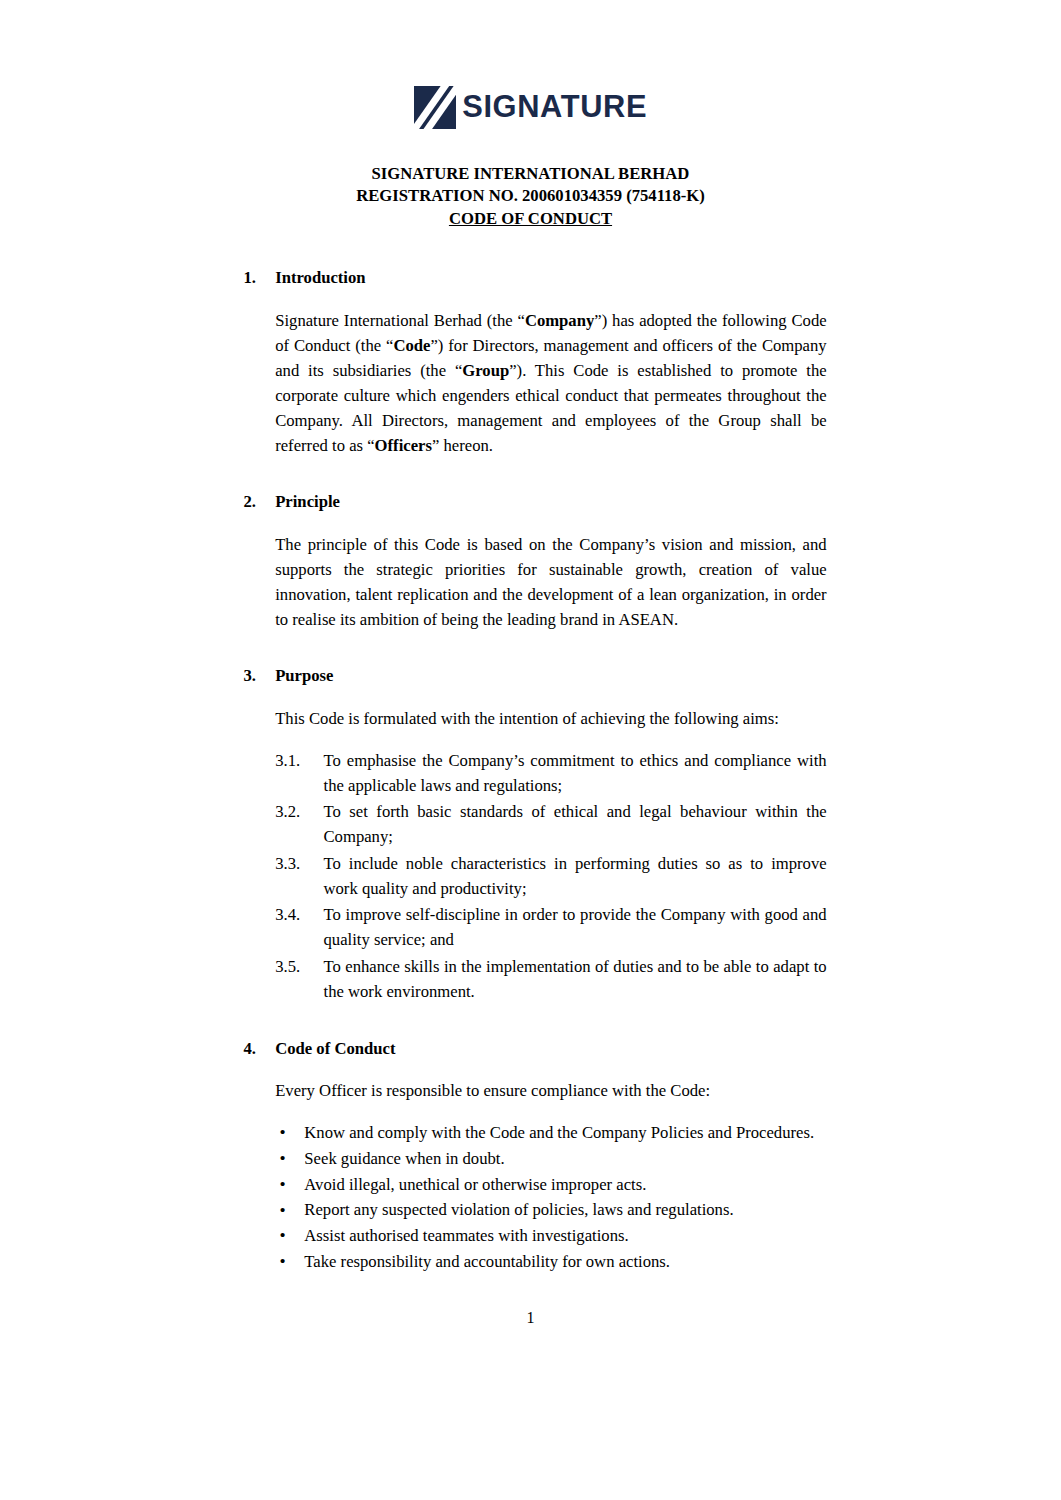SIGNATURE
SIGNATURE INTERNATIONAL BERHAD
REGISTRATION NO. 200601034359 (754118-K)
CODE OF CONDUCT
Introduction
Signature International Berhad (the “Company”) has adopted the following Code of Conduct (the “Code”) for Directors, management and officers of the Company and its subsidiaries (the “Group”). This Code is established to promote the corporate culture which engenders ethical conduct that permeates throughout the Company. All Directors, management and employees of the Group shall be referred to as “Officers” hereon.
Principle
The principle of this Code is based on the Company’s vision and mission, and supports the strategic priorities for sustainable growth, creation of value innovation, talent replication and the development of a lean organization, in order to realise its ambition of being the leading brand in ASEAN.
Purpose
This Code is formulated with the intention of achieving the following aims:
To emphasise the Company’s commitment to ethics and compliance with the applicable laws and regulations;
To set forth basic standards of ethical and legal behaviour within the Company;
To include noble characteristics in performing duties so as to improve work quality and productivity;
To improve self-discipline in order to provide the Company with good and quality service; and
To enhance skills in the implementation of duties and to be able to adapt to the work environment.
Code of Conduct
Every Officer is responsible to ensure compliance with the Code:
Know and comply with the Code and the Company Policies and Procedures.
Seek guidance when in doubt.
Avoid illegal, unethical or otherwise improper acts.
Report any suspected violation of policies, laws and regulations.
Assist authorised teammates with investigations.
Take responsibility and accountability for own actions.
1